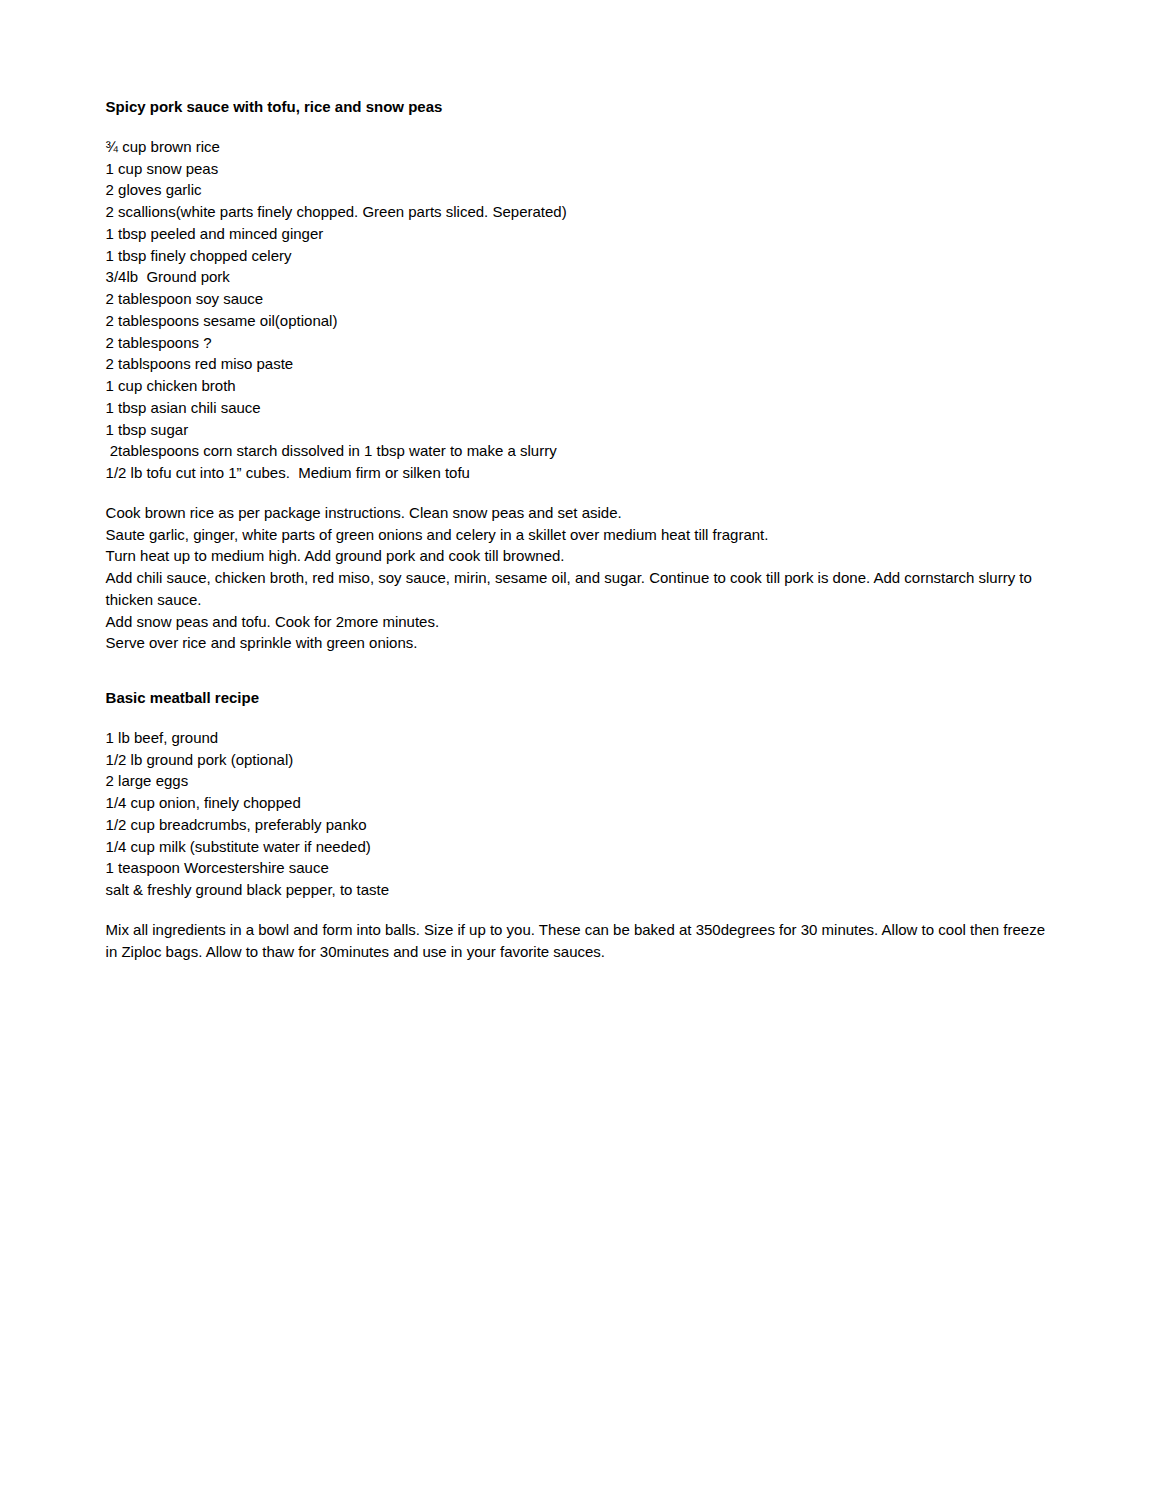Spicy pork sauce with tofu, rice and snow peas
¾ cup brown rice
1 cup snow peas
2 gloves garlic
2 scallions(white parts finely chopped. Green parts sliced. Seperated)
1 tbsp peeled and minced ginger
1 tbsp finely chopped celery
3/4lb Ground pork
2 tablespoon soy sauce
2 tablespoons sesame oil(optional)
2 tablespoons ?
2 tablspoons red miso paste
1 cup chicken broth
1 tbsp asian chili sauce
1 tbsp sugar
2tablespoons corn starch dissolved in 1 tbsp water to make a slurry
1/2 lb tofu cut into 1” cubes. Medium firm or silken tofu
Cook brown rice as per package instructions. Clean snow peas and set aside.
Saute garlic, ginger, white parts of green onions and celery in a skillet over medium heat till fragrant.
Turn heat up to medium high. Add ground pork and cook till browned.
Add chili sauce, chicken broth, red miso, soy sauce, mirin, sesame oil, and sugar. Continue to cook till pork is done. Add cornstarch slurry to thicken sauce.
Add snow peas and tofu. Cook for 2more minutes.
Serve over rice and sprinkle with green onions.
Basic meatball recipe
1 lb beef, ground
1/2 lb ground pork (optional)
2 large eggs
1/4 cup onion, finely chopped
1/2 cup breadcrumbs, preferably panko
1/4 cup milk (substitute water if needed)
1 teaspoon Worcestershire sauce
salt & freshly ground black pepper, to taste
Mix all ingredients in a bowl and form into balls. Size if up to you. These can be baked at 350degrees for 30 minutes. Allow to cool then freeze in Ziploc bags. Allow to thaw for 30minutes and use in your favorite sauces.